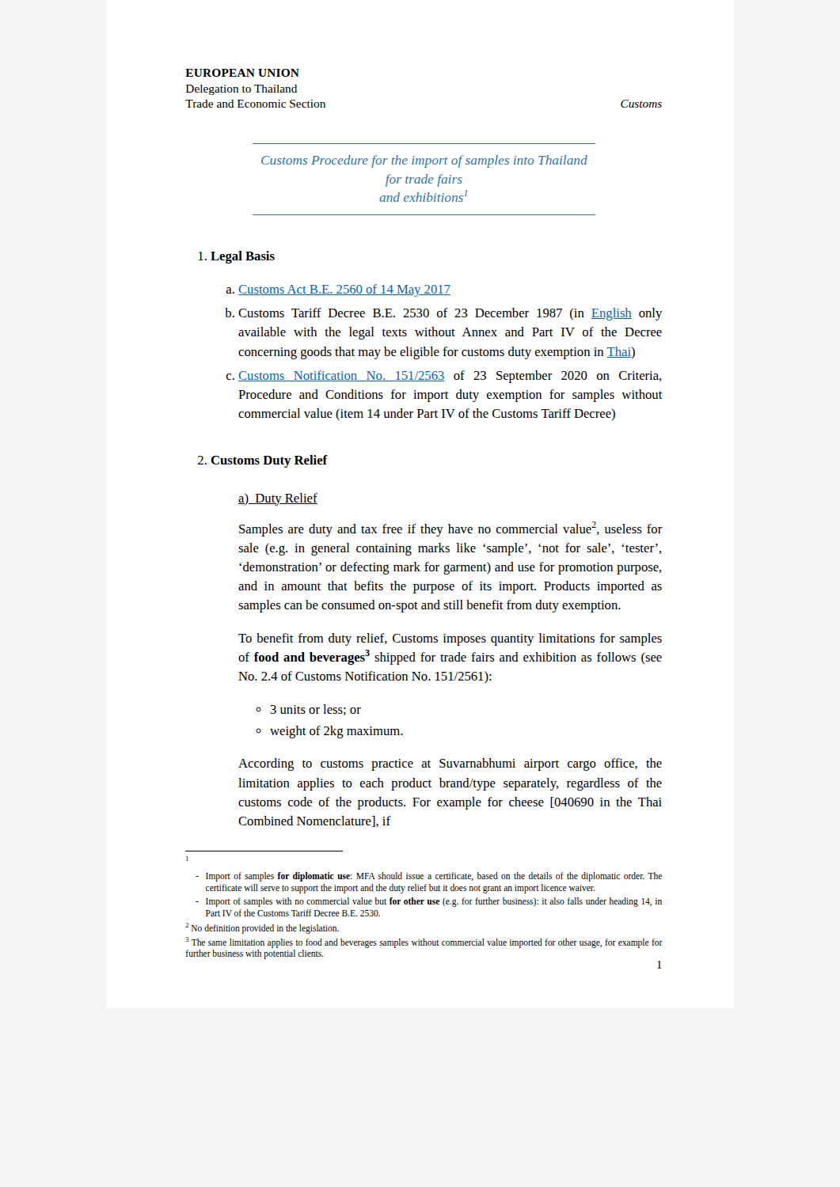EUROPEAN UNION
Delegation to Thailand
Trade and Economic Section Customs
Customs Procedure for the import of samples into Thailand for trade fairs
and exhibitions1
Legal Basis
Customs Act B.E. 2560 of 14 May 2017
Customs Tariff Decree B.E. 2530 of 23 December 1987 (in English only available with the legal texts without Annex and Part IV of the Decree concerning goods that may be eligible for customs duty exemption in Thai)
Customs Notification No. 151/2563 of 23 September 2020 on Criteria, Procedure and Conditions for import duty exemption for samples without commercial value (item 14 under Part IV of the Customs Tariff Decree)
Customs Duty Relief
a) Duty Relief
Samples are duty and tax free if they have no commercial value2, useless for sale (e.g. in general containing marks like ‘sample’, ‘not for sale’, ‘tester’, ‘demonstration’ or defecting mark for garment) and use for promotion purpose, and in amount that befits the purpose of its import. Products imported as samples can be consumed on-spot and still benefit from duty exemption.
To benefit from duty relief, Customs imposes quantity limitations for samples of food and beverages3 shipped for trade fairs and exhibition as follows (see No. 2.4 of Customs Notification No. 151/2561):
3 units or less; or
weight of 2kg maximum.
According to customs practice at Suvarnabhumi airport cargo office, the limitation applies to each product brand/type separately, regardless of the customs code of the products. For example for cheese [040690 in the Thai Combined Nomenclature], if
1
Import of samples for diplomatic use: MFA should issue a certificate, based on the details of the diplomatic order. The certificate will serve to support the import and the duty relief but it does not grant an import licence waiver.
Import of samples with no commercial value but for other use (e.g. for further business): it also falls under heading 14, in Part IV of the Customs Tariff Decree B.E. 2530.
2 No definition provided in the legislation.
3 The same limitation applies to food and beverages samples without commercial value imported for other usage, for example for further business with potential clients.
1